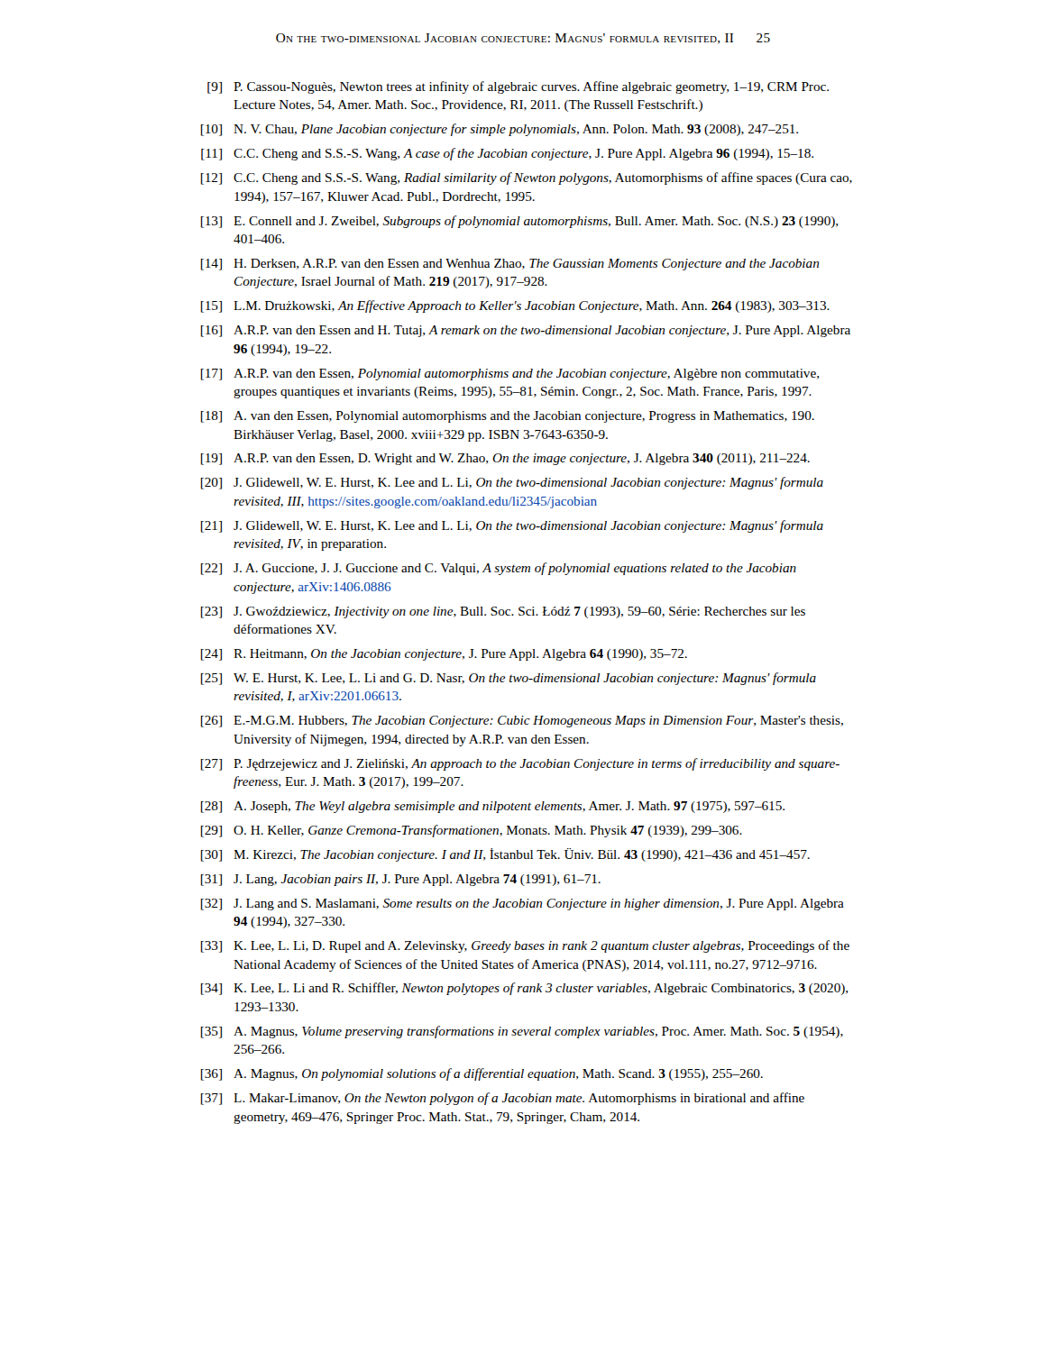On the two-dimensional Jacobian conjecture: Magnus' formula revisited, II25
[9] P. Cassou-Noguès, Newton trees at infinity of algebraic curves. Affine algebraic geometry, 1–19, CRM Proc. Lecture Notes, 54, Amer. Math. Soc., Providence, RI, 2011. (The Russell Festschrift.)
[10] N. V. Chau, Plane Jacobian conjecture for simple polynomials, Ann. Polon. Math. 93 (2008), 247–251.
[11] C.C. Cheng and S.S.-S. Wang, A case of the Jacobian conjecture, J. Pure Appl. Algebra 96 (1994), 15–18.
[12] C.C. Cheng and S.S.-S. Wang, Radial similarity of Newton polygons, Automorphisms of affine spaces (Cura cao, 1994), 157–167, Kluwer Acad. Publ., Dordrecht, 1995.
[13] E. Connell and J. Zweibel, Subgroups of polynomial automorphisms, Bull. Amer. Math. Soc. (N.S.) 23 (1990), 401–406.
[14] H. Derksen, A.R.P. van den Essen and Wenhua Zhao, The Gaussian Moments Conjecture and the Jacobian Conjecture, Israel Journal of Math. 219 (2017), 917–928.
[15] L.M. Drużkowski, An Effective Approach to Keller's Jacobian Conjecture, Math. Ann. 264 (1983), 303–313.
[16] A.R.P. van den Essen and H. Tutaj, A remark on the two-dimensional Jacobian conjecture, J. Pure Appl. Algebra 96 (1994), 19–22.
[17] A.R.P. van den Essen, Polynomial automorphisms and the Jacobian conjecture, Algèbre non commutative, groupes quantiques et invariants (Reims, 1995), 55–81, Sémin. Congr., 2, Soc. Math. France, Paris, 1997.
[18] A. van den Essen, Polynomial automorphisms and the Jacobian conjecture, Progress in Mathematics, 190. Birkhäuser Verlag, Basel, 2000. xviii+329 pp. ISBN 3-7643-6350-9.
[19] A.R.P. van den Essen, D. Wright and W. Zhao, On the image conjecture, J. Algebra 340 (2011), 211–224.
[20] J. Glidewell, W. E. Hurst, K. Lee and L. Li, On the two-dimensional Jacobian conjecture: Magnus' formula revisited, III, https://sites.google.com/oakland.edu/li2345/jacobian
[21] J. Glidewell, W. E. Hurst, K. Lee and L. Li, On the two-dimensional Jacobian conjecture: Magnus' formula revisited, IV, in preparation.
[22] J. A. Guccione, J. J. Guccione and C. Valqui, A system of polynomial equations related to the Jacobian conjecture, arXiv:1406.0886
[23] J. Gwoździewicz, Injectivity on one line, Bull. Soc. Sci. Łódź 7 (1993), 59–60, Série: Recherches sur les déformationes XV.
[24] R. Heitmann, On the Jacobian conjecture, J. Pure Appl. Algebra 64 (1990), 35–72.
[25] W. E. Hurst, K. Lee, L. Li and G. D. Nasr, On the two-dimensional Jacobian conjecture: Magnus' formula revisited, I, arXiv:2201.06613.
[26] E.-M.G.M. Hubbers, The Jacobian Conjecture: Cubic Homogeneous Maps in Dimension Four, Master's thesis, University of Nijmegen, 1994, directed by A.R.P. van den Essen.
[27] P. Jędrzejewicz and J. Zieliński, An approach to the Jacobian Conjecture in terms of irreducibility and square-freeness, Eur. J. Math. 3 (2017), 199–207.
[28] A. Joseph, The Weyl algebra semisimple and nilpotent elements, Amer. J. Math. 97 (1975), 597–615.
[29] O. H. Keller, Ganze Cremona-Transformationen, Monats. Math. Physik 47 (1939), 299–306.
[30] M. Kirezci, The Jacobian conjecture. I and II, İstanbul Tek. Üniv. Bül. 43 (1990), 421–436 and 451–457.
[31] J. Lang, Jacobian pairs II, J. Pure Appl. Algebra 74 (1991), 61–71.
[32] J. Lang and S. Maslamani, Some results on the Jacobian Conjecture in higher dimension, J. Pure Appl. Algebra 94 (1994), 327–330.
[33] K. Lee, L. Li, D. Rupel and A. Zelevinsky, Greedy bases in rank 2 quantum cluster algebras, Proceedings of the National Academy of Sciences of the United States of America (PNAS), 2014, vol.111, no.27, 9712–9716.
[34] K. Lee, L. Li and R. Schiffler, Newton polytopes of rank 3 cluster variables, Algebraic Combinatorics, 3 (2020), 1293–1330.
[35] A. Magnus, Volume preserving transformations in several complex variables, Proc. Amer. Math. Soc. 5 (1954), 256–266.
[36] A. Magnus, On polynomial solutions of a differential equation, Math. Scand. 3 (1955), 255–260.
[37] L. Makar-Limanov, On the Newton polygon of a Jacobian mate. Automorphisms in birational and affine geometry, 469–476, Springer Proc. Math. Stat., 79, Springer, Cham, 2014.